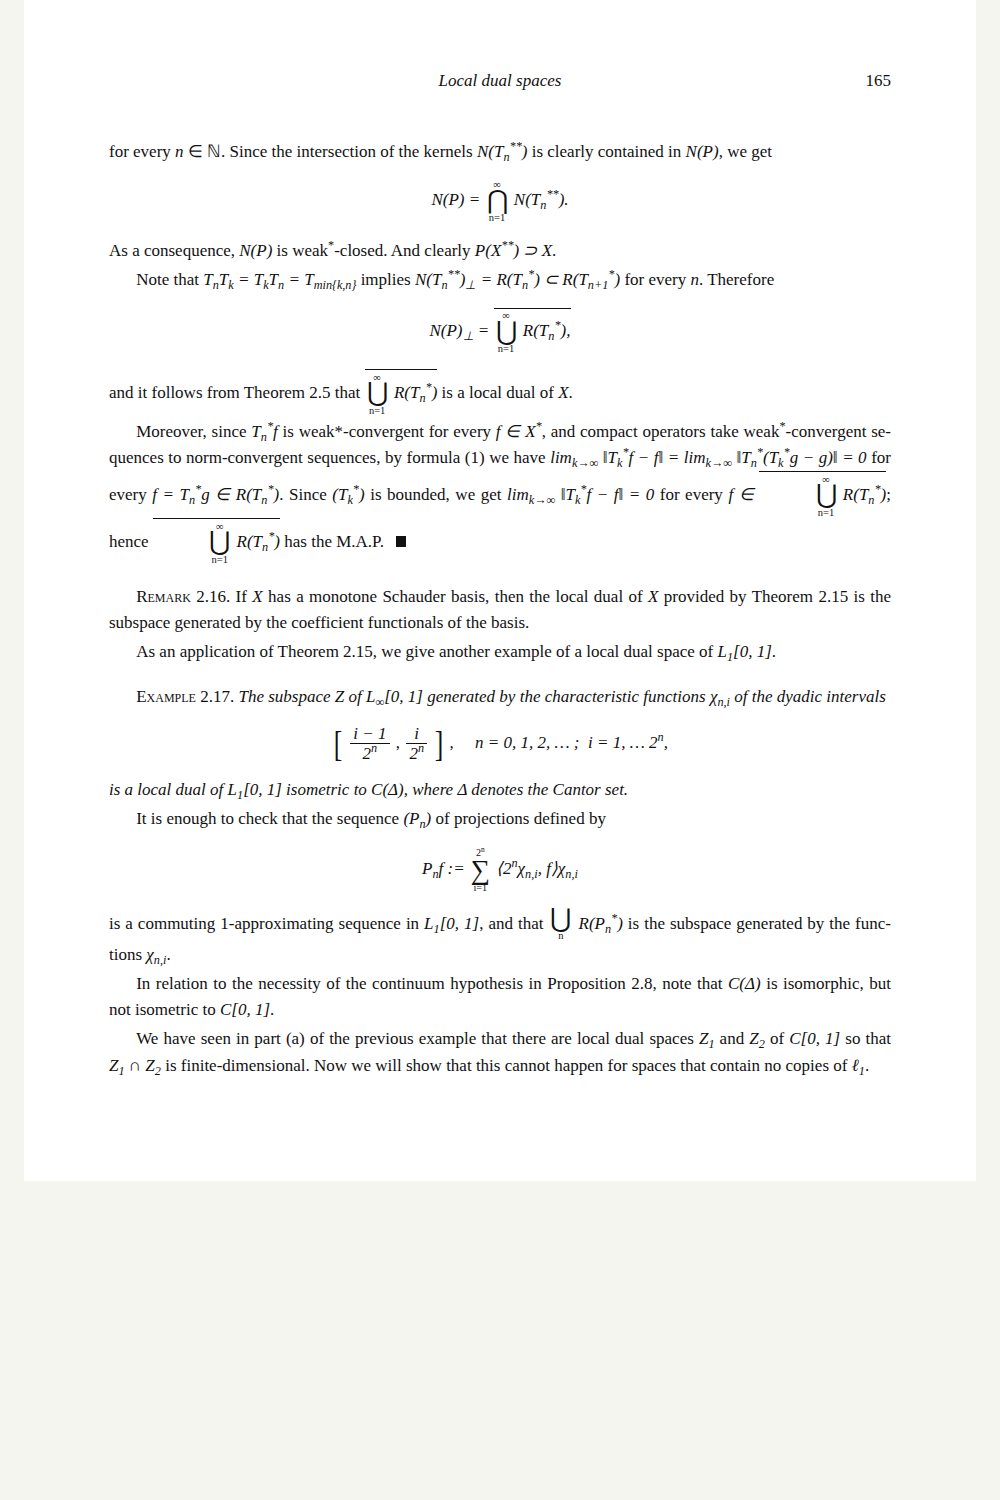Local dual spaces 165
for every n ∈ ℕ. Since the intersection of the kernels N(Tn**) is clearly contained in N(P), we get
N(P) = ∞ ⋂ n=1 N(Tn**).
As a consequence, N(P) is weak*-closed. And clearly P(X**) ⊃ X.
Note that TnTk = TkTn = Tmin{k,n} implies N(Tn**)⊥ = R(Tn*) ⊂ R(Tn+1*) for every n. Therefore
N(P)⊥ = ∞ ⋃ n=1 R(Tn*),
and it follows from Theorem 2.5 that ∞⋃n=1 R(Tn*) is a local dual of X.
Moreover, since Tn*f is weak*-convergent for every f ∈ X*, and compact operators take weak*-convergent sequences to norm-convergent sequences, by formula (1) we have limk→∞ ‖Tk*f − f‖ = limk→∞ ‖Tn*(Tk*g − g)‖ = 0 for every f = Tn*g ∈ R(Tn*). Since (Tk*) is bounded, we get limk→∞ ‖Tk*f − f‖ = 0 for every f ∈ ∞⋃n=1 R(Tn*); hence ∞⋃n=1 R(Tn*) has the M.A.P.
Remark 2.16. If X has a monotone Schauder basis, then the local dual of X provided by Theorem 2.15 is the subspace generated by the coefficient functionals of the basis.
As an application of Theorem 2.15, we give another example of a local dual space of L1[0, 1].
Example 2.17. The subspace Z of L∞[0, 1] generated by the characteristic functions χn,i of the dyadic intervals
[ i − 12n , i 2n ] , n = 0, 1, 2, … ; i = 1, … 2n,
is a local dual of L1[0, 1] isometric to C(Δ), where Δ denotes the Cantor set.
It is enough to check that the sequence (Pn) of projections defined by
Pnf := 2n ∑ i=1 ⟨2nχn,i, f⟩χn,i
is a commuting 1-approximating sequence in L1[0, 1], and that ⋃n R(Pn*) is the subspace generated by the functions χn,i.
In relation to the necessity of the continuum hypothesis in Proposition 2.8, note that C(Δ) is isomorphic, but not isometric to C[0, 1].
We have seen in part (a) of the previous example that there are local dual spaces Z1 and Z2 of C[0, 1] so that Z1 ∩ Z2 is finite-dimensional. Now we will show that this cannot happen for spaces that contain no copies of ℓ1.